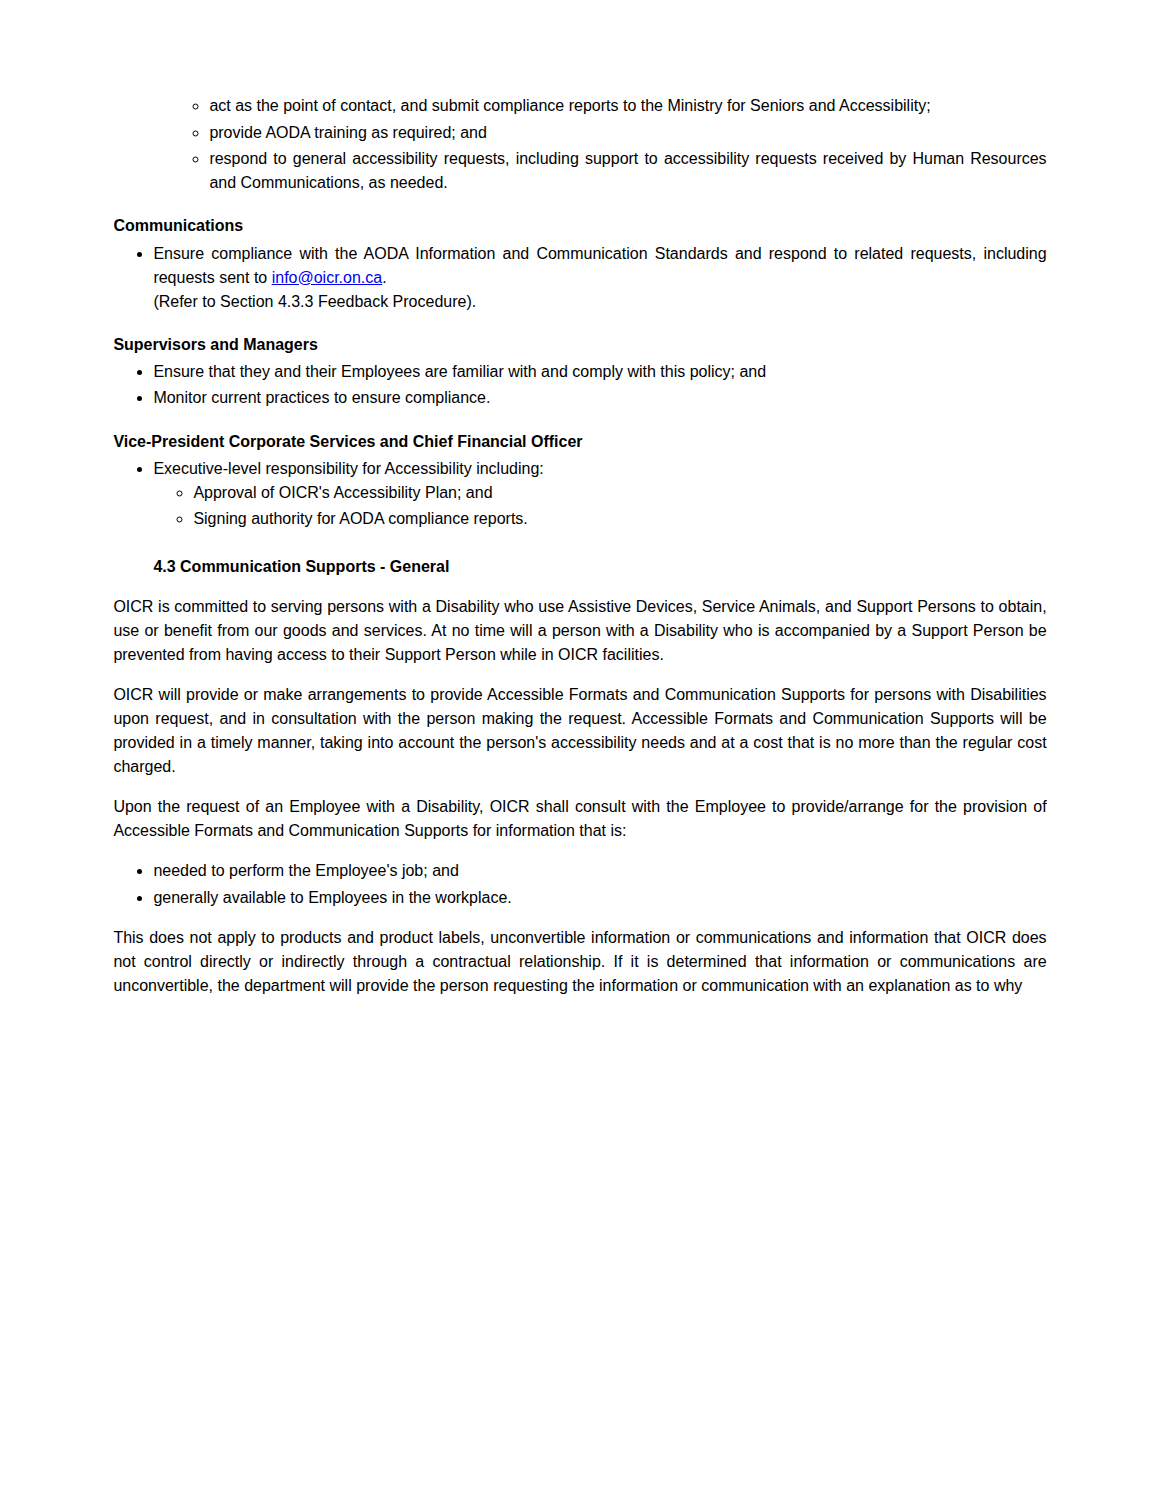act as the point of contact, and submit compliance reports to the Ministry for Seniors and Accessibility;
provide AODA training as required; and
respond to general accessibility requests, including support to accessibility requests received by Human Resources and Communications, as needed.
Communications
Ensure compliance with the AODA Information and Communication Standards and respond to related requests, including requests sent to info@oicr.on.ca.
(Refer to Section 4.3.3 Feedback Procedure).
Supervisors and Managers
Ensure that they and their Employees are familiar with and comply with this policy; and
Monitor current practices to ensure compliance.
Vice-President Corporate Services and Chief Financial Officer
Executive-level responsibility for Accessibility including:
Approval of OICR's Accessibility Plan; and
Signing authority for AODA compliance reports.
4.3 Communication Supports - General
OICR is committed to serving persons with a Disability who use Assistive Devices, Service Animals, and Support Persons to obtain, use or benefit from our goods and services. At no time will a person with a Disability who is accompanied by a Support Person be prevented from having access to their Support Person while in OICR facilities.
OICR will provide or make arrangements to provide Accessible Formats and Communication Supports for persons with Disabilities upon request, and in consultation with the person making the request. Accessible Formats and Communication Supports will be provided in a timely manner, taking into account the person's accessibility needs and at a cost that is no more than the regular cost charged.
Upon the request of an Employee with a Disability, OICR shall consult with the Employee to provide/arrange for the provision of Accessible Formats and Communication Supports for information that is:
needed to perform the Employee's job; and
generally available to Employees in the workplace.
This does not apply to products and product labels, unconvertible information or communications and information that OICR does not control directly or indirectly through a contractual relationship. If it is determined that information or communications are unconvertible, the department will provide the person requesting the information or communication with an explanation as to why